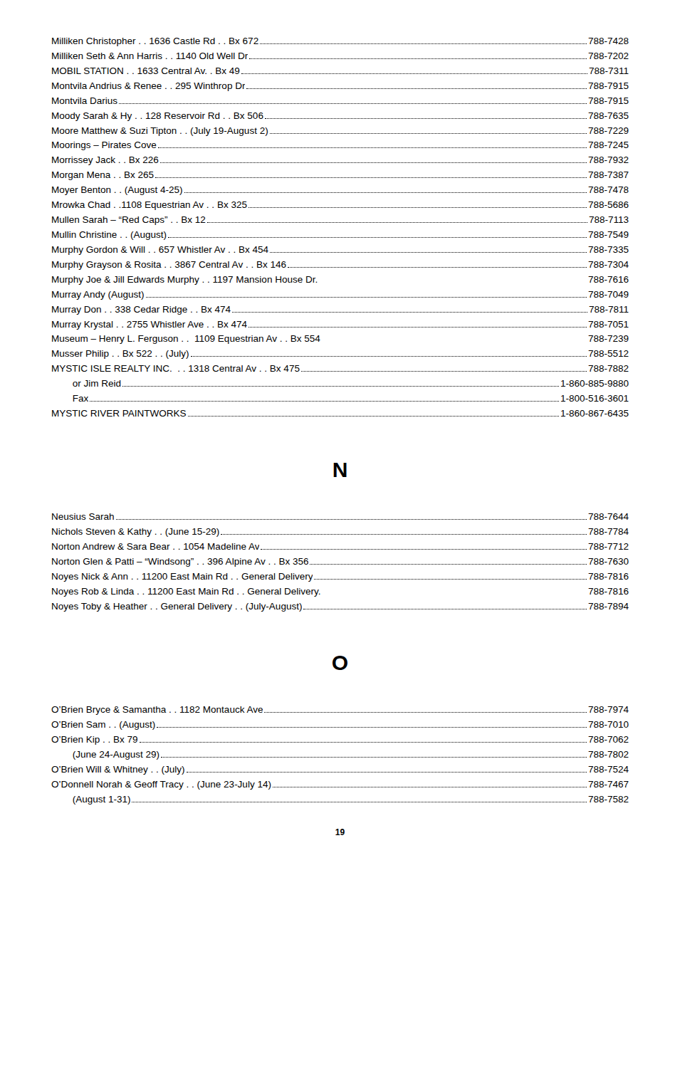Milliken Christopher . . 1636 Castle Rd . . Bx 672 788-7428
Milliken Seth & Ann Harris . . 1140 Old Well Dr 788-7202
MOBIL STATION . . 1633 Central Av. . Bx 49 788-7311
Montvila Andrius & Renee . . 295 Winthrop Dr 788-7915
Montvila Darius 788-7915
Moody Sarah & Hy . . 128 Reservoir Rd . . Bx 506 788-7635
Moore Matthew & Suzi Tipton . . (July 19-August 2) 788-7229
Moorings – Pirates Cove 788-7245
Morrissey Jack . . Bx 226 788-7932
Morgan Mena . . Bx 265 788-7387
Moyer Benton . . (August 4-25) 788-7478
Mrowka Chad . .1108 Equestrian Av . . Bx 325 788-5686
Mullen Sarah – “Red Caps” . . Bx 12 788-7113
Mullin Christine . . (August) 788-7549
Murphy Gordon & Will . . 657 Whistler Av . . Bx 454 788-7335
Murphy Grayson & Rosita . . 3867 Central Av . . Bx 146 788-7304
Murphy Joe & Jill Edwards Murphy . . 1197 Mansion House Dr. 788-7616
Murray Andy (August) 788-7049
Murray Don . . 338 Cedar Ridge . . Bx 474 788-7811
Murray Krystal . . 2755 Whistler Ave . . Bx 474 788-7051
Museum – Henry L. Ferguson . . 1109 Equestrian Av . . Bx 554 788-7239
Musser Philip . . Bx 522 . . (July) 788-5512
MYSTIC ISLE REALTY INC. . . 1318 Central Av . . Bx 475 788-7882
or Jim Reid 1-860-885-9880
Fax 1-800-516-3601
MYSTIC RIVER PAINTWORKS 1-860-867-6435
N
Neusius Sarah 788-7644
Nichols Steven & Kathy . . (June 15-29) 788-7784
Norton Andrew & Sara Bear . . 1054 Madeline Av 788-7712
Norton Glen & Patti – “Windsong” . . 396 Alpine Av . . Bx 356 788-7630
Noyes Nick & Ann . . 11200 East Main Rd . . General Delivery 788-7816
Noyes Rob & Linda . . 11200 East Main Rd . . General Delivery. 788-7816
Noyes Toby & Heather . . General Delivery . . (July-August) 788-7894
O
O’Brien Bryce & Samantha . . 1182 Montauck Ave 788-7974
O’Brien Sam . . (August) 788-7010
O’Brien Kip . . Bx 79 788-7062
(June 24-August 29) 788-7802
O’Brien Will & Whitney . . (July) 788-7524
O’Donnell Norah & Geoff Tracy . . (June 23-July 14) 788-7467
(August 1-31) 788-7582
19